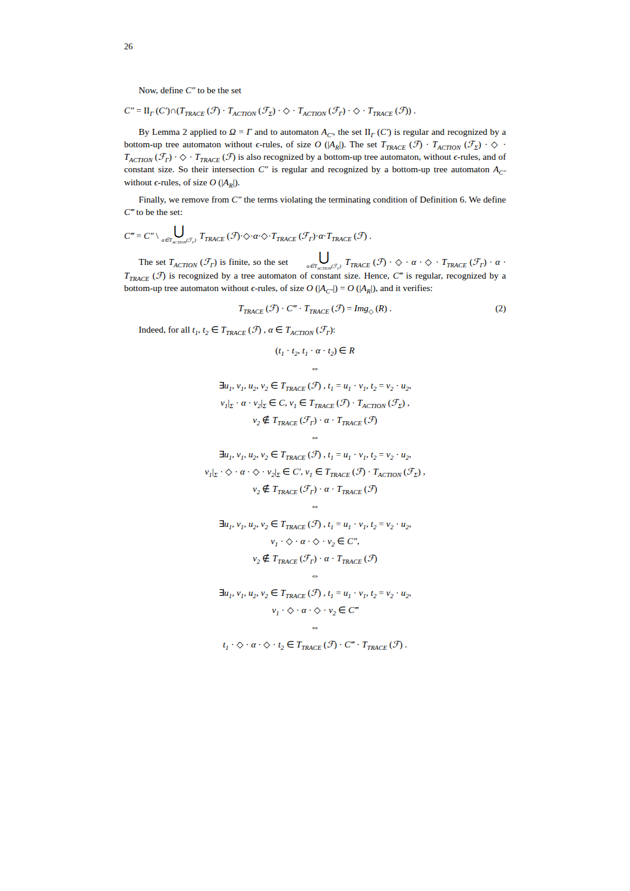26
Now, define C″ to be the set
C″ = IIΓ (C′)∩(TTRACE (ℱ) · TACTION (ℱΣ) · ◇ · TACTION (ℱΓ) · ◇ · TTRACE (ℱ)) .
By Lemma 2 applied to Ω = Γ and to automaton AC′, the set IIΓ (C′) is regular and recognized by a bottom-up tree automaton without ϵ-rules, of size O (|AR|). The set TTRACE (ℱ) · TACTION (ℱΣ) · ◇ · TACTION (ℱΓ) · ◇ · TTRACE (ℱ) is also recognized by a bottom-up tree automaton, without ϵ-rules, and of constant size. So their intersection C″ is regular and recognized by a bottom-up tree automaton AC″ without ϵ-rules, of size O (|AR|).
Finally, we remove from C″ the terms violating the terminating condition of Definition 6. We define C‴ to be the set:
C‴ = C″ \ ⋃α∈TACTION(ℱΓ) TTRACE (ℱ)·◇·α·◇·TTRACE (ℱΓ)·α·TTRACE (ℱ) .
The set TACTION (ℱΓ) is finite, so the set ⋃α∈TACTION(ℱΓ) TTRACE (ℱ) · ◇ · α · ◇ · TTRACE (ℱΓ) · α · TTRACE (ℱ) is recognized by a tree automaton of constant size. Hence, C‴ is regular, recognized by a bottom-up tree automaton without ϵ-rules, of size O (|AC″|) = O (|AR|), and it verifies:
TTRACE (ℱ) · C‴ · TTRACE (ℱ) = Img◇ (R) . (2)
Indeed, for all t1, t2 ∈ TTRACE (ℱ) , α ∈ TACTION (ℱΓ):
(t1 · t2, t1 · α · t2) ∈ R ⇔ ∃u1, v1, u2, v2 ∈ TTRACE (ℱ) , t1 = u1 · v1, t2 = v2 · u2, v1|Σ · α · v2|Σ ∈ C, v1 ∈ TTRACE (ℱ) · TACTION (ℱΣ) , v2 ∉ TTRACE (ℱΓ) · α · TTRACE (ℱ) ⇔ ∃u1, v1, u2, v2 ∈ TTRACE (ℱ) , t1 = u1 · v1, t2 = v2 · u2, v1|Σ · ◇ · α · ◇ · v2|Σ ∈ C′, v1 ∈ TTRACE (ℱ) · TACTION (ℱΣ) , v2 ∉ TTRACE (ℱΓ) · α · TTRACE (ℱ) ⇔ ∃u1, v1, u2, v2 ∈ TTRACE (ℱ) , t1 = u1 · v1, t2 = v2 · u2, v1 · ◇ · α · ◇ · v2 ∈ C″, v2 ∉ TTRACE (ℱΓ) · α · TTRACE (ℱ) ⇔ ∃u1, v1, u2, v2 ∈ TTRACE (ℱ) , t1 = u1 · v1, t2 = v2 · u2, v1 · ◇ · α · ◇ · v2 ∈ C‴ ⇔ t1 · ◇ · α · ◇ · t2 ∈ TTRACE (ℱ) · C‴ · TTRACE (ℱ) .